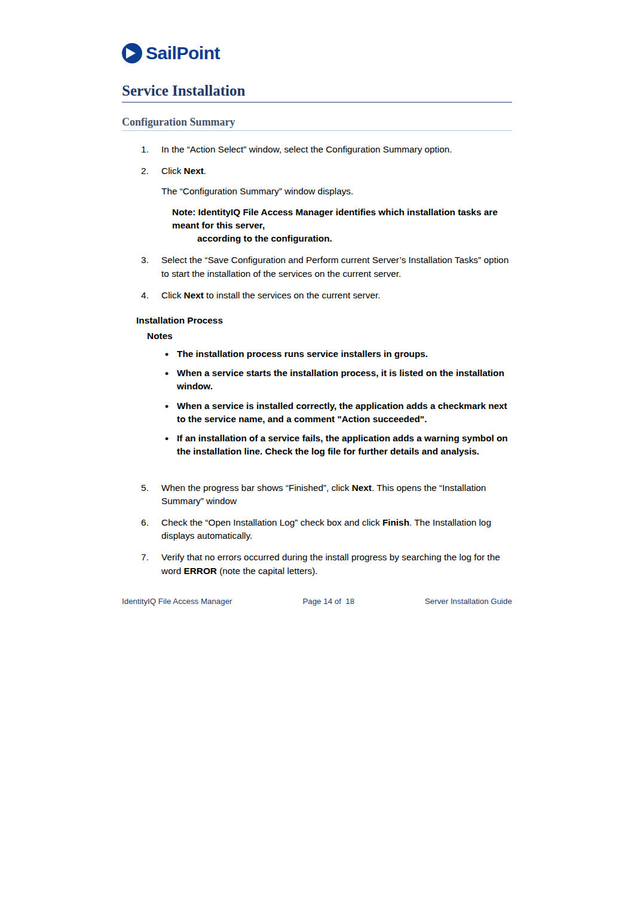SailPoint
Service Installation
Configuration Summary
In the “Action Select” window, select the Configuration Summary option.
Click Next.
The “Configuration Summary” window displays.
Note: IdentityIQ File Access Manager identifies which installation tasks are meant for this server, according to the configuration.
Select the “Save Configuration and Perform current Server’s Installation Tasks” option to start the installation of the services on the current server.
Click Next to install the services on the current server.
Installation Process
Notes
The installation process runs service installers in groups.
When a service starts the installation process, it is listed on the installation window.
When a service is installed correctly, the application adds a checkmark next to the service name, and a comment "Action succeeded".
If an installation of a service fails, the application adds a warning symbol on the installation line. Check the log file for further details and analysis.
When the progress bar shows “Finished”, click Next. This opens the “Installation Summary” window
Check the “Open Installation Log” check box and click Finish. The Installation log displays automatically.
Verify that no errors occurred during the install progress by searching the log for the word ERROR (note the capital letters).
IdentityIQ File Access Manager
Page 14 of 18
Server Installation Guide